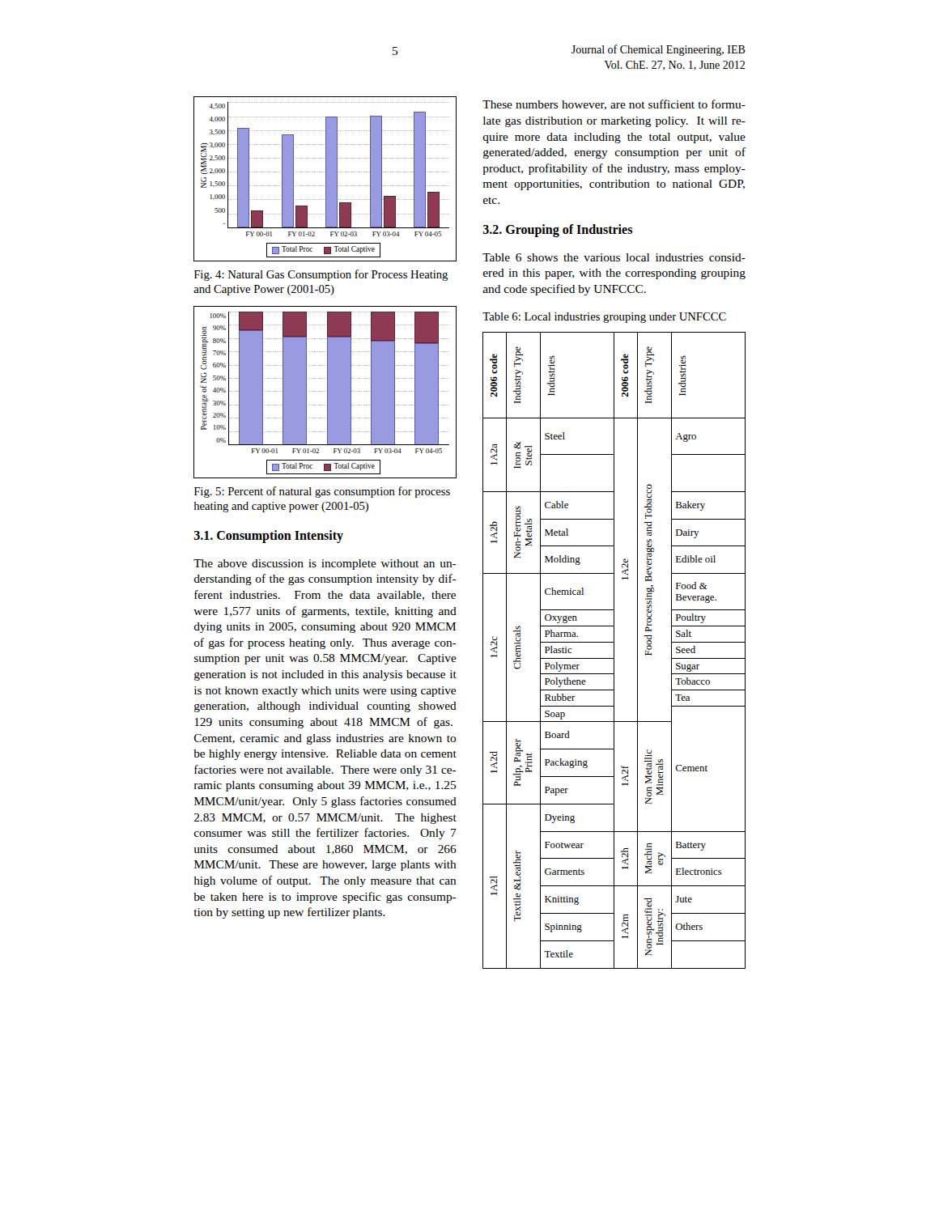5
Journal of Chemical Engineering, IEB
Vol. ChE. 27, No. 1, June 2012
NG (MMCM)
4,500 4,000 3,500 3,000 2,500 2,000 1,500 1,000 500 -
FY 00-01 FY 01-02 FY 02-03 FY 03-04 FY 04-05
Total Proc Total Captive
Fig. 4: Natural Gas Consumption for Process Heating and Captive Power (2001-05)
Percentage of NG Consumption
100% 90% 80% 70% 60% 50% 40% 30% 20% 10% 0%
FY 00-01 FY 01-02 FY 02-03 FY 03-04 FY 04-05
Total Proc Total Captive
Fig. 5: Percent of natural gas consumption for process heating and captive power (2001-05)
3.1. Consumption Intensity
The above discussion is incomplete without an understanding of the gas consumption intensity by different industries. From the data available, there were 1,577 units of garments, textile, knitting and dying units in 2005, consuming about 920 MMCM of gas for process heating only. Thus average consumption per unit was 0.58 MMCM/year. Captive generation is not included in this analysis because it is not known exactly which units were using captive generation, although individual counting showed 129 units consuming about 418 MMCM of gas. Cement, ceramic and glass industries are known to be highly energy intensive. Reliable data on cement factories were not available. There were only 31 ceramic plants consuming about 39 MMCM, i.e., 1.25 MMCM/unit/year. Only 5 glass factories consumed 2.83 MMCM, or 0.57 MMCM/unit. The highest consumer was still the fertilizer factories. Only 7 units consumed about 1,860 MMCM, or 266 MMCM/unit. These are however, large plants with high volume of output. The only measure that can be taken here is to improve specific gas consumption by setting up new fertilizer plants.
These numbers however, are not sufficient to formulate gas distribution or marketing policy. It will require more data including the total output, value generated/added, energy consumption per unit of product, profitability of the industry, mass employment opportunities, contribution to national GDP, etc.
3.2. Grouping of Industries
Table 6 shows the various local industries considered in this paper, with the corresponding grouping and code specified by UNFCCC.
Table 6: Local industries grouping under UNFCCC
| 2006 code | Industry Type | Industries | 2006 code | Industry Type | Industries |
| 1A2a | Iron & Steel | Steel | 1A2e | Food Processing, Beverages and Tobacco | Agro |
| 1A2b | Non-Ferrous Metals | Cable | Bakery |
| Metal | Dairy |
| Molding | Edible oil |
| 1A2c | Chemicals | Chemical | Food & Beverage. |
| Oxygen | Poultry |
| Pharma. | Salt |
| Plastic | Seed |
| Polymer | Sugar |
| Polythene | Tobacco |
| Rubber | Tea |
| Soap | Cement |
| 1A2d | Pulp, Paper Print | Board | 1A2f | Non Metallic Minerals |
| Packaging |
| Paper |
| 1A2l | Textile &Leather | Dyeing |
| Footwear | 1A2h | Machin ery | Battery |
| Garments | Electronics |
| Knitting | 1A2m | Non-specified Industry: | Jute |
| Spinning | Others |
| Textile | |